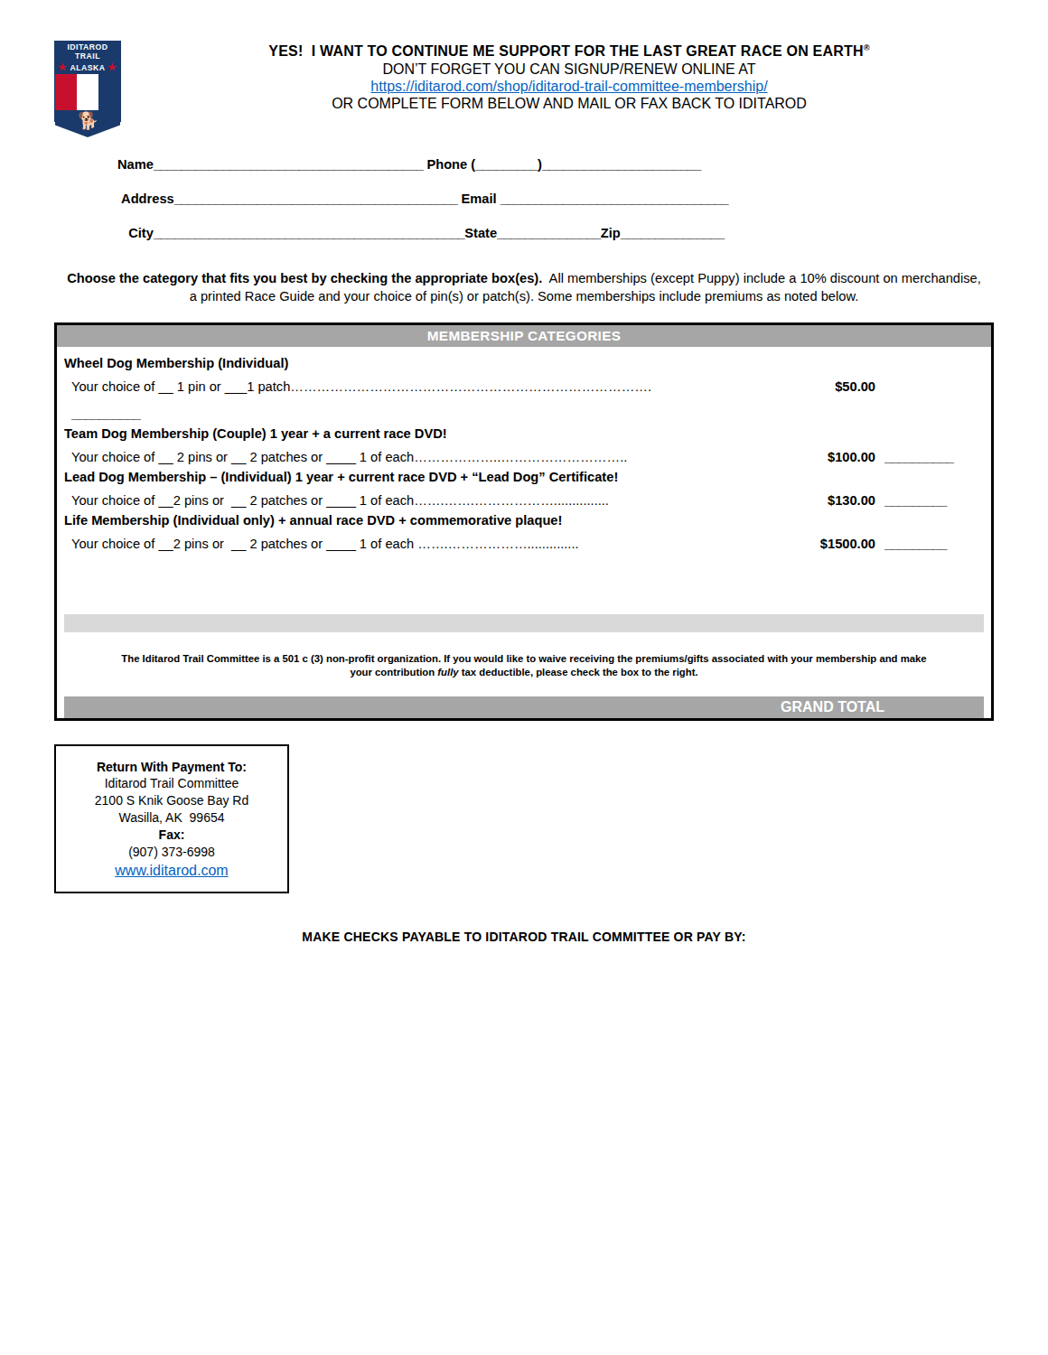IDITAROD TRAIL
★ ALASKA ★
🐕
YES! I WANT TO CONTINUE ME SUPPORT FOR THE LAST GREAT RACE ON EARTH®
DON’T FORGET YOU CAN SIGNUP/RENEW ONLINE AT
https://iditarod.com/shop/iditarod-trail-committee-membership/
OR COMPLETE FORM BELOW AND MAIL OR FAX BACK TO IDITAROD
Name_______________________________________ Phone (_________)_______________________
Address_________________________________________ Email _________________________________
City_____________________________________________State_______________Zip_______________
Choose the category that fits you best by checking the appropriate box(es). All memberships (except Puppy) include a 10% discount on merchandise, a printed Race Guide and your choice of pin(s) or patch(s). Some memberships include premiums as noted below.
MEMBERSHIP CATEGORIES
Wheel Dog Membership (Individual)
Your choice of __ 1 pin or ___1 patch……………………………………………………………………….
$50.00
__________
Team Dog Membership (Couple) 1 year + a current race DVD!
Your choice of __ 2 pins or __ 2 patches or ____ 1 of each………………..………………………..
$100.00
__________
Lead Dog Membership – (Individual) 1 year + current race DVD + “Lead Dog” Certificate!
Your choice of __2 pins or __ 2 patches or ____ 1 of each…….…….………………...............
$130.00
_________
Life Membership (Individual only) + annual race DVD + commemorative plaque!
Your choice of __2 pins or __ 2 patches or ____ 1 of each …….………………..............
$1500.00
_________
The Iditarod Trail Committee is a 501 c (3) non-profit organization. If you would like to waive receiving the premiums/gifts associated with your membership and make your contribution fully tax deductible, please check the box to the right.
GRAND TOTAL
Return With Payment To:
Iditarod Trail Committee
2100 S Knik Goose Bay Rd
Wasilla, AK 99654
Fax:
(907) 373-6998
www.iditarod.com
MAKE CHECKS PAYABLE TO IDITAROD TRAIL COMMITTEE OR PAY BY: